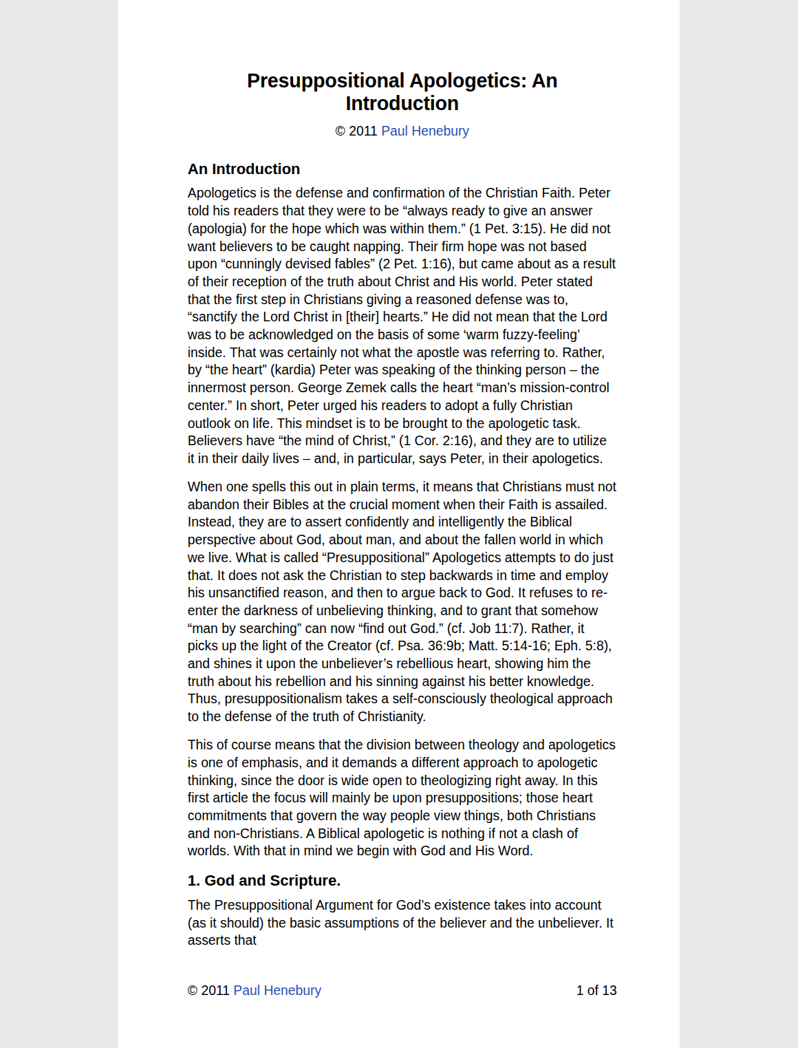Presuppositional Apologetics: An Introduction
© 2011 Paul Henebury
An Introduction
Apologetics is the defense and confirmation of the Christian Faith. Peter told his readers that they were to be “always ready to give an answer (apologia) for the hope which was within them.” (1 Pet. 3:15). He did not want believers to be caught napping. Their firm hope was not based upon “cunningly devised fables” (2 Pet. 1:16), but came about as a result of their reception of the truth about Christ and His world. Peter stated that the first step in Christians giving a reasoned defense was to, “sanctify the Lord Christ in [their] hearts.” He did not mean that the Lord was to be acknowledged on the basis of some ‘warm fuzzy-feeling’ inside. That was certainly not what the apostle was referring to. Rather, by “the heart” (kardia) Peter was speaking of the thinking person – the innermost person. George Zemek calls the heart “man’s mission-control center.” In short, Peter urged his readers to adopt a fully Christian outlook on life. This mindset is to be brought to the apologetic task. Believers have “the mind of Christ,” (1 Cor. 2:16), and they are to utilize it in their daily lives – and, in particular, says Peter, in their apologetics.
When one spells this out in plain terms, it means that Christians must not abandon their Bibles at the crucial moment when their Faith is assailed. Instead, they are to assert confidently and intelligently the Biblical perspective about God, about man, and about the fallen world in which we live. What is called “Presuppositional” Apologetics attempts to do just that. It does not ask the Christian to step backwards in time and employ his unsanctified reason, and then to argue back to God. It refuses to re-enter the darkness of unbelieving thinking, and to grant that somehow “man by searching” can now “find out God.” (cf. Job 11:7). Rather, it picks up the light of the Creator (cf. Psa. 36:9b; Matt. 5:14-16; Eph. 5:8), and shines it upon the unbeliever’s rebellious heart, showing him the truth about his rebellion and his sinning against his better knowledge. Thus, presuppositionalism takes a self-consciously theological approach to the defense of the truth of Christianity.
This of course means that the division between theology and apologetics is one of emphasis, and it demands a different approach to apologetic thinking, since the door is wide open to theologizing right away. In this first article the focus will mainly be upon presuppositions; those heart commitments that govern the way people view things, both Christians and non-Christians. A Biblical apologetic is nothing if not a clash of worlds. With that in mind we begin with God and His Word.
1. God and Scripture.
The Presuppositional Argument for God’s existence takes into account (as it should) the basic assumptions of the believer and the unbeliever. It asserts that
© 2011 Paul Henebury
1 of 13